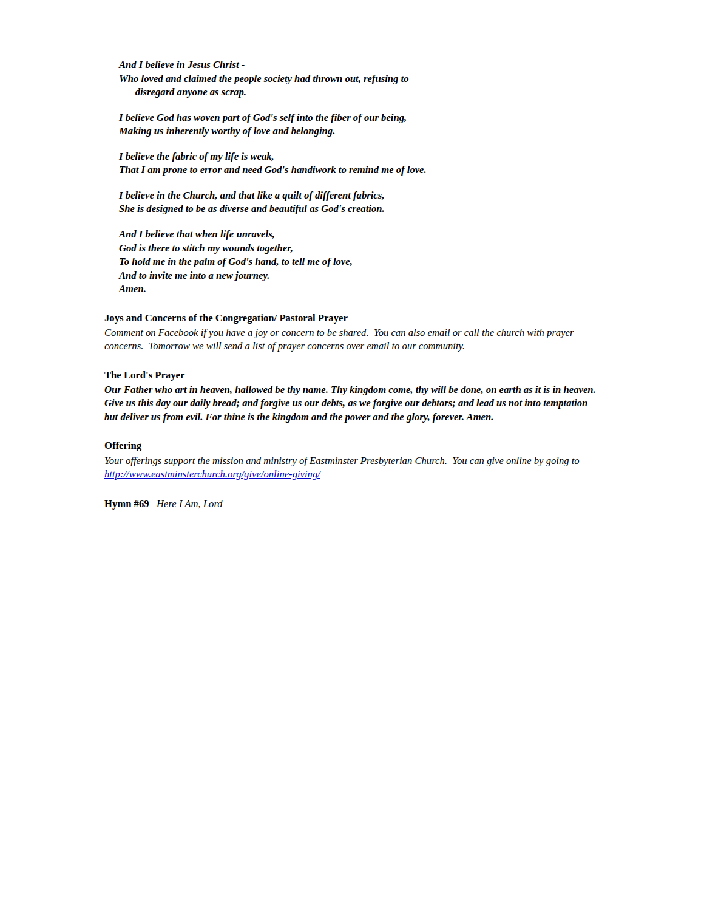And I believe in Jesus Christ -
Who loved and claimed the people society had thrown out, refusing to disregard anyone as scrap.
I believe God has woven part of God's self into the fiber of our being,
Making us inherently worthy of love and belonging.
I believe the fabric of my life is weak,
That I am prone to error and need God's handiwork to remind me of love.
I believe in the Church, and that like a quilt of different fabrics,
She is designed to be as diverse and beautiful as God's creation.
And I believe that when life unravels,
God is there to stitch my wounds together,
To hold me in the palm of God's hand, to tell me of love,
And to invite me into a new journey.
Amen.
Joys and Concerns of the Congregation/ Pastoral Prayer
Comment on Facebook if you have a joy or concern to be shared. You can also email or call the church with prayer concerns. Tomorrow we will send a list of prayer concerns over email to our community.
The Lord's Prayer
Our Father who art in heaven, hallowed be thy name. Thy kingdom come, thy will be done, on earth as it is in heaven. Give us this day our daily bread; and forgive us our debts, as we forgive our debtors; and lead us not into temptation but deliver us from evil. For thine is the kingdom and the power and the glory, forever. Amen.
Offering
Your offerings support the mission and ministry of Eastminster Presbyterian Church. You can give online by going to http://www.eastminsterchurch.org/give/online-giving/
Hymn #69 Here I Am, Lord